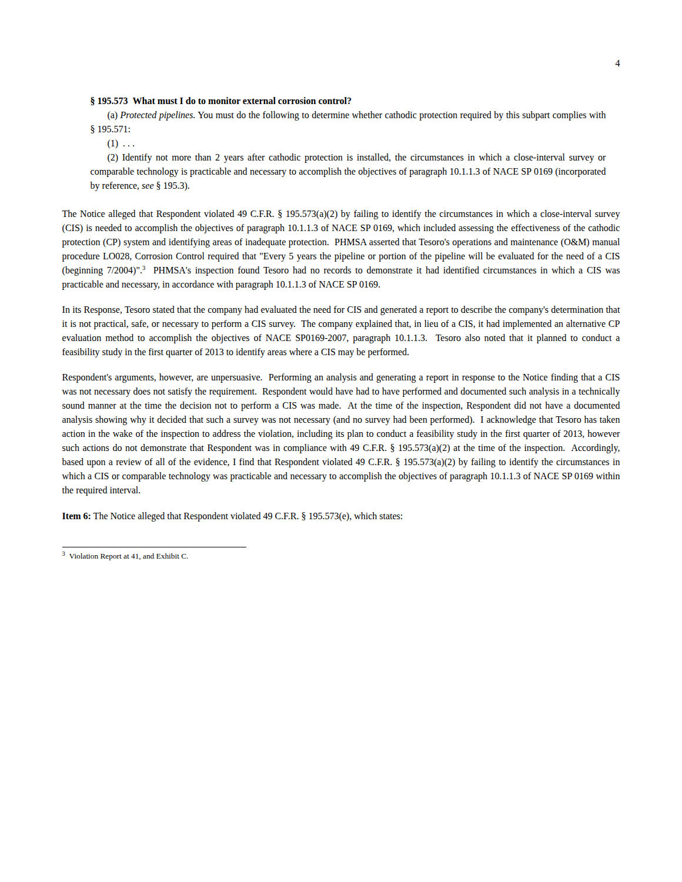4
§ 195.573 What must I do to monitor external corrosion control?
(a) Protected pipelines. You must do the following to determine whether cathodic protection required by this subpart complies with § 195.571:
(1) . . .
(2) Identify not more than 2 years after cathodic protection is installed, the circumstances in which a close-interval survey or comparable technology is practicable and necessary to accomplish the objectives of paragraph 10.1.1.3 of NACE SP 0169 (incorporated by reference, see § 195.3).
The Notice alleged that Respondent violated 49 C.F.R. § 195.573(a)(2) by failing to identify the circumstances in which a close-interval survey (CIS) is needed to accomplish the objectives of paragraph 10.1.1.3 of NACE SP 0169, which included assessing the effectiveness of the cathodic protection (CP) system and identifying areas of inadequate protection. PHMSA asserted that Tesoro's operations and maintenance (O&M) manual procedure LO028, Corrosion Control required that "Every 5 years the pipeline or portion of the pipeline will be evaluated for the need of a CIS (beginning 7/2004)".3 PHMSA's inspection found Tesoro had no records to demonstrate it had identified circumstances in which a CIS was practicable and necessary, in accordance with paragraph 10.1.1.3 of NACE SP 0169.
In its Response, Tesoro stated that the company had evaluated the need for CIS and generated a report to describe the company's determination that it is not practical, safe, or necessary to perform a CIS survey. The company explained that, in lieu of a CIS, it had implemented an alternative CP evaluation method to accomplish the objectives of NACE SP0169-2007, paragraph 10.1.1.3. Tesoro also noted that it planned to conduct a feasibility study in the first quarter of 2013 to identify areas where a CIS may be performed.
Respondent's arguments, however, are unpersuasive. Performing an analysis and generating a report in response to the Notice finding that a CIS was not necessary does not satisfy the requirement. Respondent would have had to have performed and documented such analysis in a technically sound manner at the time the decision not to perform a CIS was made. At the time of the inspection, Respondent did not have a documented analysis showing why it decided that such a survey was not necessary (and no survey had been performed). I acknowledge that Tesoro has taken action in the wake of the inspection to address the violation, including its plan to conduct a feasibility study in the first quarter of 2013, however such actions do not demonstrate that Respondent was in compliance with 49 C.F.R. § 195.573(a)(2) at the time of the inspection. Accordingly, based upon a review of all of the evidence, I find that Respondent violated 49 C.F.R. § 195.573(a)(2) by failing to identify the circumstances in which a CIS or comparable technology was practicable and necessary to accomplish the objectives of paragraph 10.1.1.3 of NACE SP 0169 within the required interval.
Item 6: The Notice alleged that Respondent violated 49 C.F.R. § 195.573(e), which states:
3 Violation Report at 41, and Exhibit C.